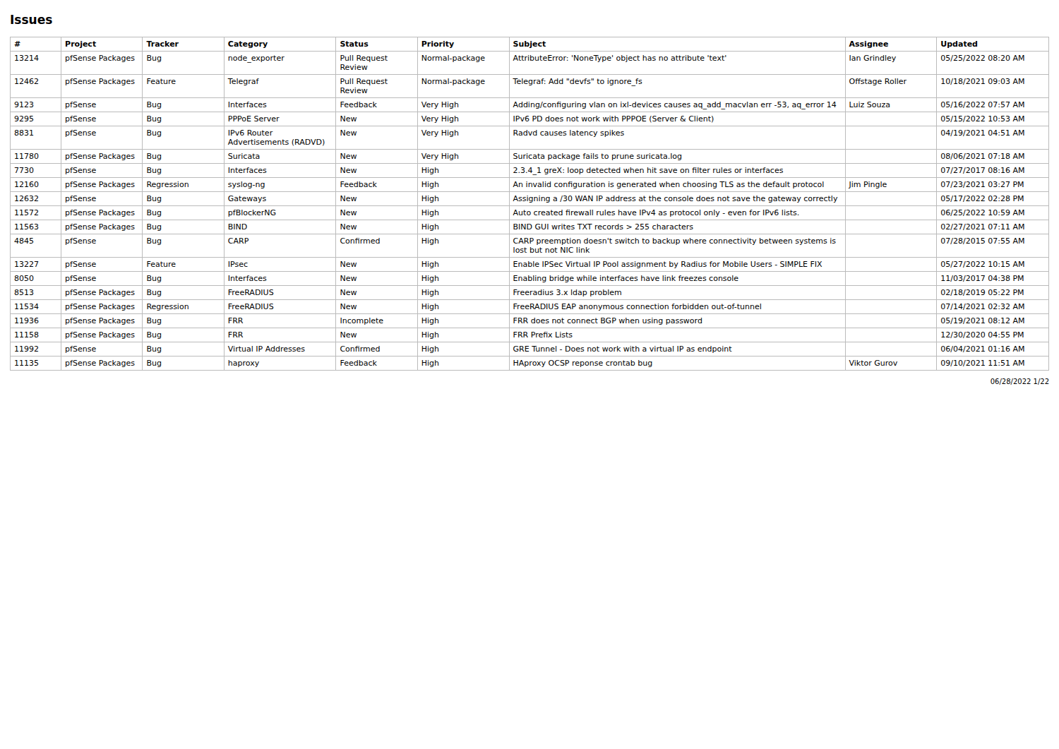Issues
| # | Project | Tracker | Category | Status | Priority | Subject | Assignee | Updated |
| --- | --- | --- | --- | --- | --- | --- | --- | --- |
| 13214 | pfSense Packages | Bug | node_exporter | Pull Request Review | Normal-package | AttributeError: 'NoneType' object has no attribute 'text' | Ian Grindley | 05/25/2022 08:20 AM |
| 12462 | pfSense Packages | Feature | Telegraf | Pull Request Review | Normal-package | Telegraf: Add "devfs" to ignore_fs | Offstage Roller | 10/18/2021 09:03 AM |
| 9123 | pfSense | Bug | Interfaces | Feedback | Very High | Adding/configuring vlan on ixl-devices causes aq_add_macvlan err -53, aq_error 14 | Luiz Souza | 05/16/2022 07:57 AM |
| 9295 | pfSense | Bug | PPPoE Server | New | Very High | IPv6 PD does not work with PPPOE (Server & Client) | | 05/15/2022 10:53 AM |
| 8831 | pfSense | Bug | IPv6 Router Advertisements (RADVD) | New | Very High | Radvd causes latency spikes | | 04/19/2021 04:51 AM |
| 11780 | pfSense Packages | Bug | Suricata | New | Very High | Suricata package fails to prune suricata.log | | 08/06/2021 07:18 AM |
| 7730 | pfSense | Bug | Interfaces | New | High | 2.3.4_1 greX: loop detected when hit save on filter rules or interfaces | | 07/27/2017 08:16 AM |
| 12160 | pfSense Packages | Regression | syslog-ng | Feedback | High | An invalid configuration is generated when choosing TLS as the default protocol | Jim Pingle | 07/23/2021 03:27 PM |
| 12632 | pfSense | Bug | Gateways | New | High | Assigning a /30 WAN IP address at the console does not save the gateway correctly | | 05/17/2022 02:28 PM |
| 11572 | pfSense Packages | Bug | pfBlockerNG | New | High | Auto created firewall rules have IPv4 as protocol only - even for IPv6 lists. | | 06/25/2022 10:59 AM |
| 11563 | pfSense Packages | Bug | BIND | New | High | BIND GUI writes TXT records > 255 characters | | 02/27/2021 07:11 AM |
| 4845 | pfSense | Bug | CARP | Confirmed | High | CARP preemption doesn't switch to backup where connectivity between systems is lost but not NIC link | | 07/28/2015 07:55 AM |
| 13227 | pfSense | Feature | IPsec | New | High | Enable IPSec Virtual IP Pool assignment by Radius for Mobile Users - SIMPLE FIX | | 05/27/2022 10:15 AM |
| 8050 | pfSense | Bug | Interfaces | New | High | Enabling bridge while interfaces have link freezes console | | 11/03/2017 04:38 PM |
| 8513 | pfSense Packages | Bug | FreeRADIUS | New | High | Freeradius 3.x ldap problem | | 02/18/2019 05:22 PM |
| 11534 | pfSense Packages | Regression | FreeRADIUS | New | High | FreeRADIUS EAP anonymous connection forbidden out-of-tunnel | | 07/14/2021 02:32 AM |
| 11936 | pfSense Packages | Bug | FRR | Incomplete | High | FRR does not connect BGP when using password | | 05/19/2021 08:12 AM |
| 11158 | pfSense Packages | Bug | FRR | New | High | FRR Prefix Lists | | 12/30/2020 04:55 PM |
| 11992 | pfSense | Bug | Virtual IP Addresses | Confirmed | High | GRE Tunnel - Does not work with a virtual IP as endpoint | | 06/04/2021 01:16 AM |
| 11135 | pfSense Packages | Bug | haproxy | Feedback | High | HAproxy OCSP reponse crontab bug | Viktor Gurov | 09/10/2021 11:51 AM |
06/28/2022 1/22